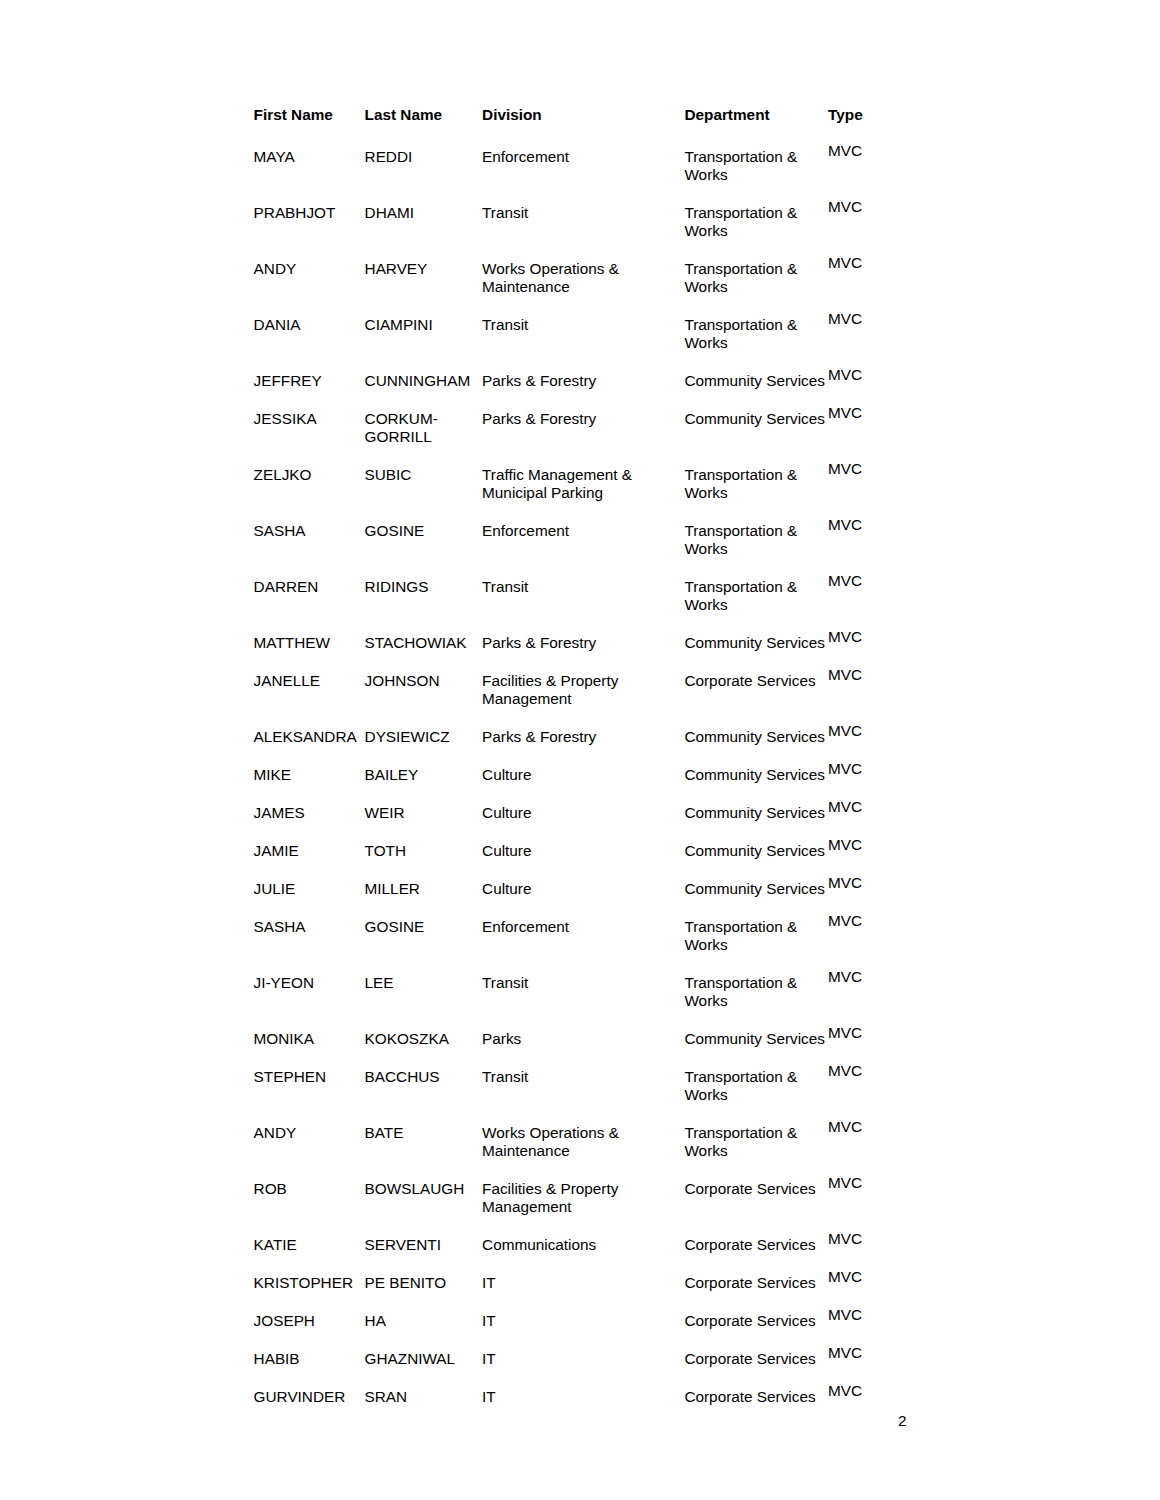| First Name | Last Name | Division | Department | Type |
| --- | --- | --- | --- | --- |
| MAYA | REDDI | Enforcement | Transportation & Works | MVC |
| PRABHJOT | DHAMI | Transit | Transportation & Works | MVC |
| ANDY | HARVEY | Works Operations & Maintenance | Transportation & Works | MVC |
| DANIA | CIAMPINI | Transit | Transportation & Works | MVC |
| JEFFREY | CUNNINGHAM | Parks & Forestry | Community Services | MVC |
| JESSIKA | CORKUM-GORRILL | Parks & Forestry | Community Services | MVC |
| ZELJKO | SUBIC | Traffic Management & Municipal Parking | Transportation & Works | MVC |
| SASHA | GOSINE | Enforcement | Transportation & Works | MVC |
| DARREN | RIDINGS | Transit | Transportation & Works | MVC |
| MATTHEW | STACHOWIAK | Parks & Forestry | Community Services | MVC |
| JANELLE | JOHNSON | Facilities & Property Management | Corporate Services | MVC |
| ALEKSANDRA | DYSIEWICZ | Parks & Forestry | Community Services | MVC |
| MIKE | BAILEY | Culture | Community Services | MVC |
| JAMES | WEIR | Culture | Community Services | MVC |
| JAMIE | TOTH | Culture | Community Services | MVC |
| JULIE | MILLER | Culture | Community Services | MVC |
| SASHA | GOSINE | Enforcement | Transportation & Works | MVC |
| JI-YEON | LEE | Transit | Transportation & Works | MVC |
| MONIKA | KOKOSZKA | Parks | Community Services | MVC |
| STEPHEN | BACCHUS | Transit | Transportation & Works | MVC |
| ANDY | BATE | Works Operations & Maintenance | Transportation & Works | MVC |
| ROB | BOWSLAUGH | Facilities & Property Management | Corporate Services | MVC |
| KATIE | SERVENTI | Communications | Corporate Services | MVC |
| KRISTOPHER | PE BENITO | IT | Corporate Services | MVC |
| JOSEPH | HA | IT | Corporate Services | MVC |
| HABIB | GHAZNIWAL | IT | Corporate Services | MVC |
| GURVINDER | SRAN | IT | Corporate Services | MVC |
2